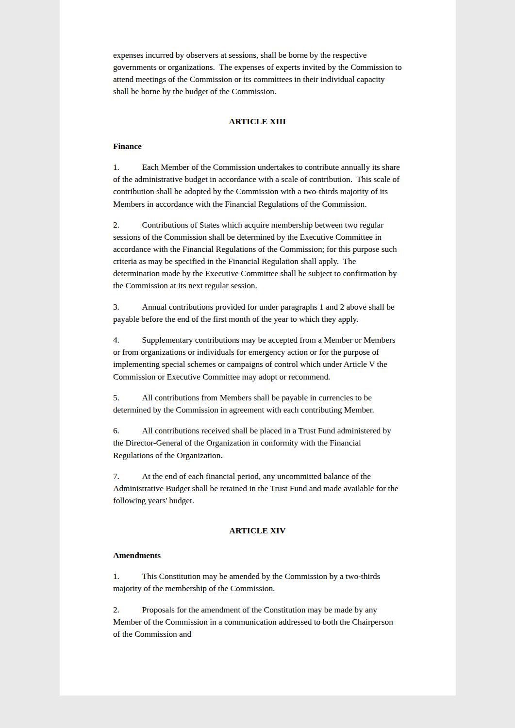expenses incurred by observers at sessions, shall be borne by the respective governments or organizations. The expenses of experts invited by the Commission to attend meetings of the Commission or its committees in their individual capacity shall be borne by the budget of the Commission.
ARTICLE XIII
Finance
1. Each Member of the Commission undertakes to contribute annually its share of the administrative budget in accordance with a scale of contribution. This scale of contribution shall be adopted by the Commission with a two-thirds majority of its Members in accordance with the Financial Regulations of the Commission.
2. Contributions of States which acquire membership between two regular sessions of the Commission shall be determined by the Executive Committee in accordance with the Financial Regulations of the Commission; for this purpose such criteria as may be specified in the Financial Regulation shall apply. The determination made by the Executive Committee shall be subject to confirmation by the Commission at its next regular session.
3. Annual contributions provided for under paragraphs 1 and 2 above shall be payable before the end of the first month of the year to which they apply.
4. Supplementary contributions may be accepted from a Member or Members or from organizations or individuals for emergency action or for the purpose of implementing special schemes or campaigns of control which under Article V the Commission or Executive Committee may adopt or recommend.
5. All contributions from Members shall be payable in currencies to be determined by the Commission in agreement with each contributing Member.
6. All contributions received shall be placed in a Trust Fund administered by the Director-General of the Organization in conformity with the Financial Regulations of the Organization.
7. At the end of each financial period, any uncommitted balance of the Administrative Budget shall be retained in the Trust Fund and made available for the following years' budget.
ARTICLE XIV
Amendments
1. This Constitution may be amended by the Commission by a two-thirds majority of the membership of the Commission.
2. Proposals for the amendment of the Constitution may be made by any Member of the Commission in a communication addressed to both the Chairperson of the Commission and